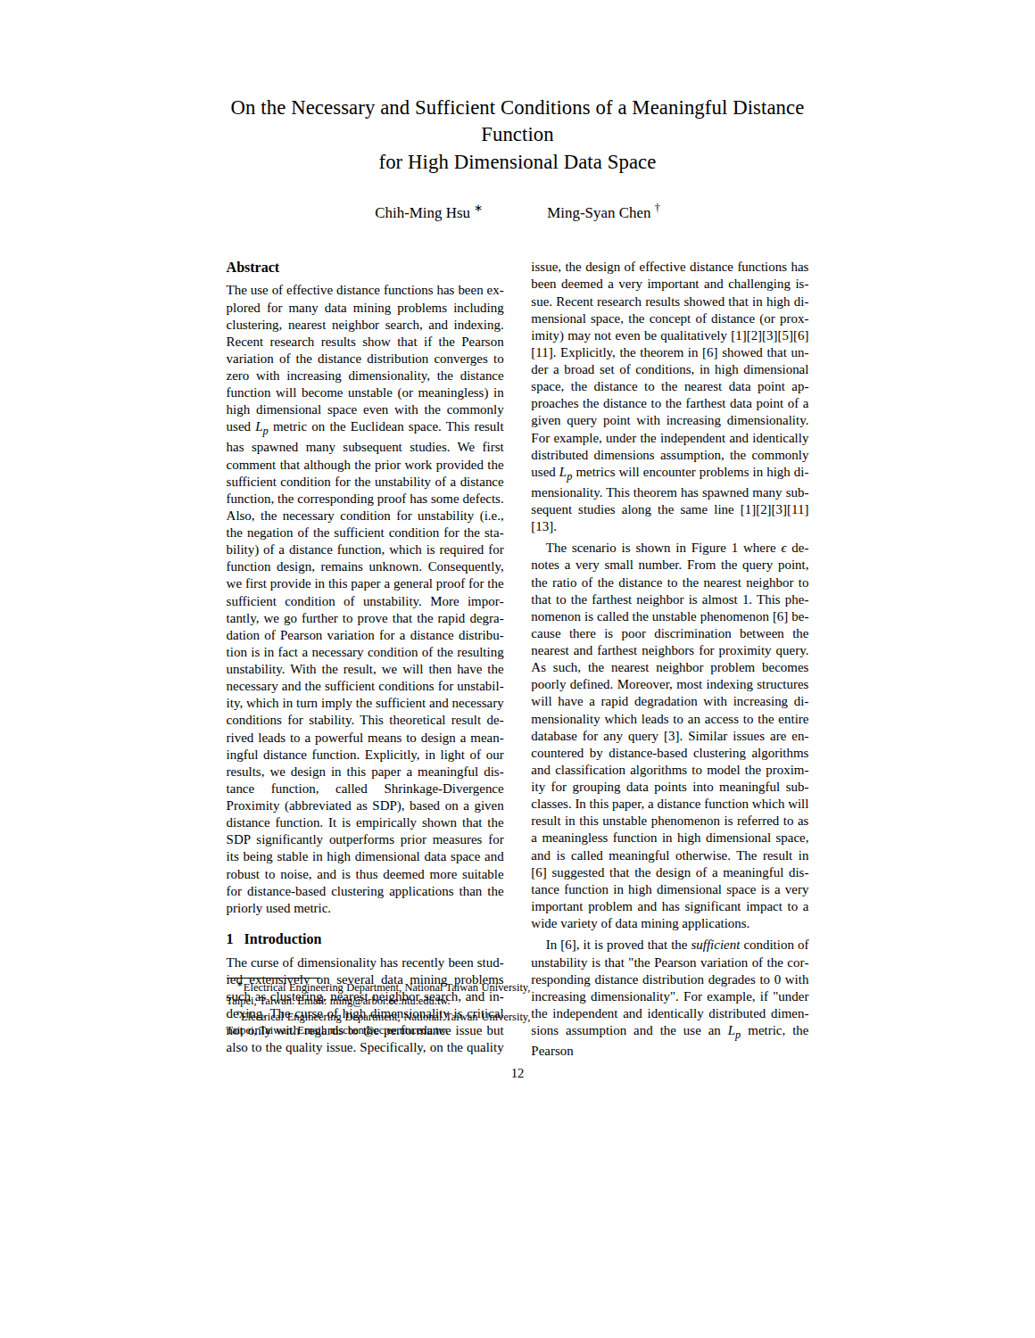On the Necessary and Sufficient Conditions of a Meaningful Distance Function
for High Dimensional Data Space
Chih-Ming Hsu ∗ Ming-Syan Chen †
Abstract
The use of effective distance functions has been explored for many data mining problems including clustering, nearest neighbor search, and indexing. Recent research results show that if the Pearson variation of the distance distribution converges to zero with increasing dimensionality, the distance function will become unstable (or meaningless) in high dimensional space even with the commonly used Lp metric on the Euclidean space. This result has spawned many subsequent studies. We first comment that although the prior work provided the sufficient condition for the unstability of a distance function, the corresponding proof has some defects. Also, the necessary condition for unstability (i.e., the negation of the sufficient condition for the stability) of a distance function, which is required for function design, remains unknown. Consequently, we first provide in this paper a general proof for the sufficient condition of unstability. More importantly, we go further to prove that the rapid degradation of Pearson variation for a distance distribution is in fact a necessary condition of the resulting unstability. With the result, we will then have the necessary and the sufficient conditions for unstability, which in turn imply the sufficient and necessary conditions for stability. This theoretical result derived leads to a powerful means to design a meaningful distance function. Explicitly, in light of our results, we design in this paper a meaningful distance function, called Shrinkage-Divergence Proximity (abbreviated as SDP), based on a given distance function. It is empirically shown that the SDP significantly outperforms prior measures for its being stable in high dimensional data space and robust to noise, and is thus deemed more suitable for distance-based clustering applications than the priorly used metric.
1 Introduction
The curse of dimensionality has recently been studied extensively on several data mining problems such as clustering, nearest neighbor search, and indexing. The curse of high dimensionality is critical not only with regards to the performance issue but also to the quality issue. Specifically, on the quality issue, the design of effective distance functions has been deemed a very important and challenging issue. Recent research results showed that in high dimensional space, the concept of distance (or proximity) may not even be qualitatively [1][2][3][5][6][11]. Explicitly, the theorem in [6] showed that under a broad set of conditions, in high dimensional space, the distance to the nearest data point approaches the distance to the farthest data point of a given query point with increasing dimensionality. For example, under the independent and identically distributed dimensions assumption, the commonly used Lp metrics will encounter problems in high dimensionality. This theorem has spawned many subsequent studies along the same line [1][2][3][11][13].
The scenario is shown in Figure 1 where ϵ denotes a very small number. From the query point, the ratio of the distance to the nearest neighbor to that to the farthest neighbor is almost 1. This phenomenon is called the unstable phenomenon [6] because there is poor discrimination between the nearest and farthest neighbors for proximity query. As such, the nearest neighbor problem becomes poorly defined. Moreover, most indexing structures will have a rapid degradation with increasing dimensionality which leads to an access to the entire database for any query [3]. Similar issues are encountered by distance-based clustering algorithms and classification algorithms to model the proximity for grouping data points into meaningful subclasses. In this paper, a distance function which will result in this unstable phenomenon is referred to as a meaningless function in high dimensional space, and is called meaningful otherwise. The result in [6] suggested that the design of a meaningful distance function in high dimensional space is a very important problem and has significant impact to a wide variety of data mining applications.
In [6], it is proved that the sufficient condition of unstability is that "the Pearson variation of the corresponding distance distribution degrades to 0 with increasing dimensionality". For example, if "under the independent and identically distributed dimensions assumption and the use an Lp metric, the Pearson
∗Electrical Engineering Department, National Taiwan University, Taipei, Taiwan. Email: ming@arbor.ee.ntu.edu.tw.
†Electrical Engineering Department, National Taiwan University, Taipei, Taiwan. Email: mschen@cc.ee.ntu.edu.tw.
12